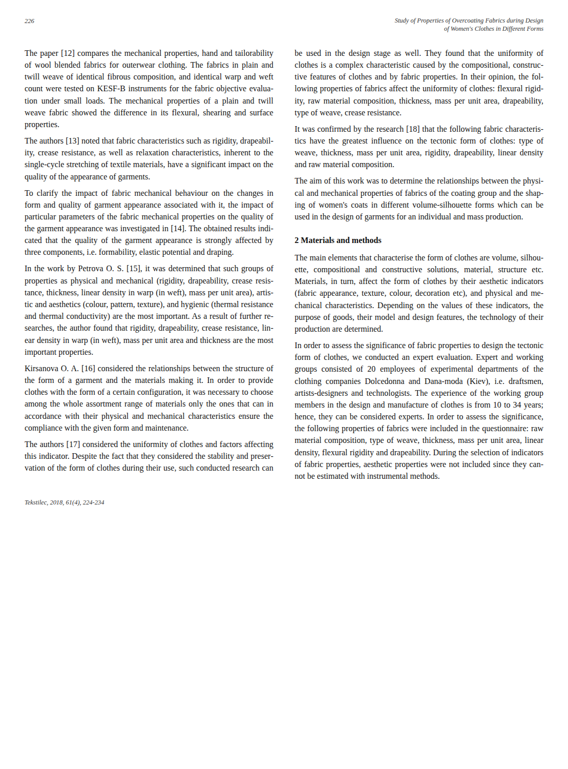226
Study of Properties of Overcoating Fabrics during Design
of Women's Clothes in Different Forms
The paper [12] compares the mechanical properties, hand and tailorability of wool blended fabrics for outerwear clothing. The fabrics in plain and twill weave of identical fibrous composition, and identical warp and weft count were tested on KESF-B instruments for the fabric objective evaluation under small loads. The mechanical properties of a plain and twill weave fabric showed the difference in its flexural, shearing and surface properties.
The authors [13] noted that fabric characteristics such as rigidity, drapeability, crease resistance, as well as relaxation characteristics, inherent to the single-cycle stretching of textile materials, have a significant impact on the quality of the appearance of garments.
To clarify the impact of fabric mechanical behaviour on the changes in form and quality of garment appearance associated with it, the impact of particular parameters of the fabric mechanical properties on the quality of the garment appearance was investigated in [14]. The obtained results indicated that the quality of the garment appearance is strongly affected by three components, i.e. formability, elastic potential and draping.
In the work by Petrova O. S. [15], it was determined that such groups of properties as physical and mechanical (rigidity, drapeability, crease resistance, thickness, linear density in warp (in weft), mass per unit area), artistic and aesthetics (colour, pattern, texture), and hygienic (thermal resistance and thermal conductivity) are the most important. As a result of further researches, the author found that rigidity, drapeability, crease resistance, linear density in warp (in weft), mass per unit area and thickness are the most important properties.
Kirsanova O. A. [16] considered the relationships between the structure of the form of a garment and the materials making it. In order to provide clothes with the form of a certain configuration, it was necessary to choose among the whole assortment range of materials only the ones that can in accordance with their physical and mechanical characteristics ensure the compliance with the given form and maintenance.
The authors [17] considered the uniformity of clothes and factors affecting this indicator. Despite the fact that they considered the stability and preservation of the form of clothes during their use, such conducted research can be used in the design stage as well. They found that the uniformity of clothes is a complex characteristic caused by the compositional, constructive features of clothes and by fabric properties. In their opinion, the following properties of fabrics affect the uniformity of clothes: flexural rigidity, raw material composition, thickness, mass per unit area, drapeability, type of weave, crease resistance.
It was confirmed by the research [18] that the following fabric characteristics have the greatest influence on the tectonic form of clothes: type of weave, thickness, mass per unit area, rigidity, drapeability, linear density and raw material composition.
The aim of this work was to determine the relationships between the physical and mechanical properties of fabrics of the coating group and the shaping of women's coats in different volume-silhouette forms which can be used in the design of garments for an individual and mass production.
2 Materials and methods
The main elements that characterise the form of clothes are volume, silhouette, compositional and constructive solutions, material, structure etc. Materials, in turn, affect the form of clothes by their aesthetic indicators (fabric appearance, texture, colour, decoration etc), and physical and mechanical characteristics. Depending on the values of these indicators, the purpose of goods, their model and design features, the technology of their production are determined.
In order to assess the significance of fabric properties to design the tectonic form of clothes, we conducted an expert evaluation. Expert and working groups consisted of 20 employees of experimental departments of the clothing companies Dolcedonna and Dana-moda (Kiev), i.e. draftsmen, artists-designers and technologists. The experience of the working group members in the design and manufacture of clothes is from 10 to 34 years; hence, they can be considered experts. In order to assess the significance, the following properties of fabrics were included in the questionnaire: raw material composition, type of weave, thickness, mass per unit area, linear density, flexural rigidity and drapeability. During the selection of indicators of fabric properties, aesthetic properties were not included since they cannot be estimated with instrumental methods.
Tekstilec, 2018, 61(4), 224-234